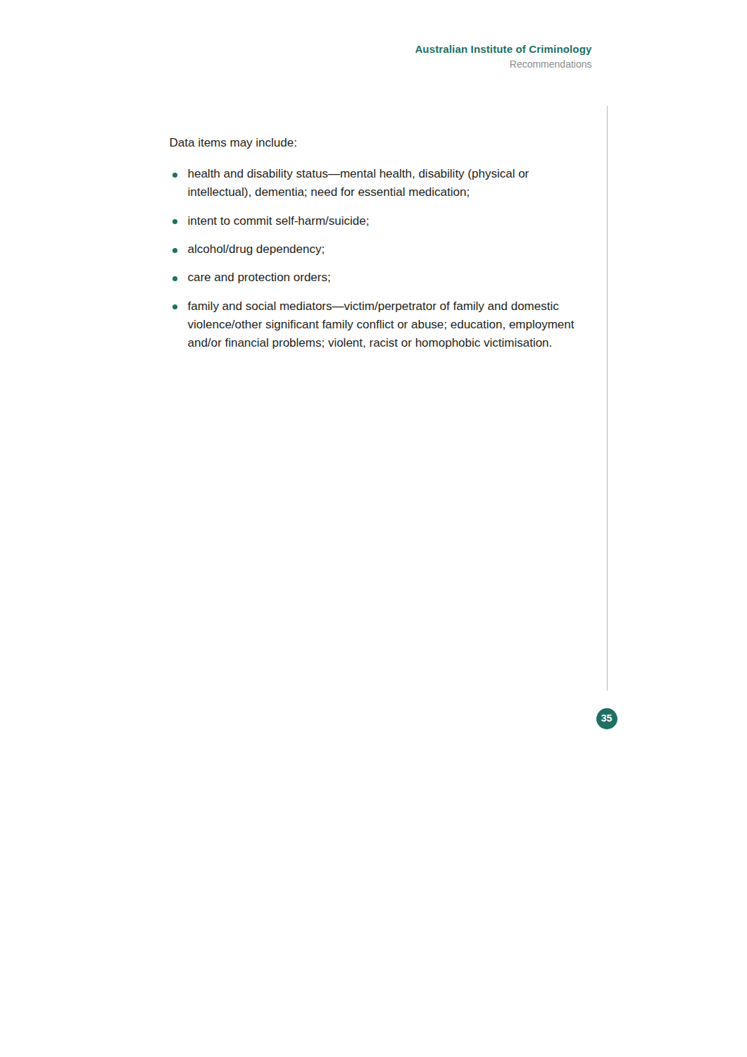Australian Institute of Criminology
Recommendations
Data items may include:
health and disability status—mental health, disability (physical or intellectual), dementia; need for essential medication;
intent to commit self-harm/suicide;
alcohol/drug dependency;
care and protection orders;
family and social mediators—victim/perpetrator of family and domestic violence/other significant family conflict or abuse; education, employment and/or financial problems; violent, racist or homophobic victimisation.
35